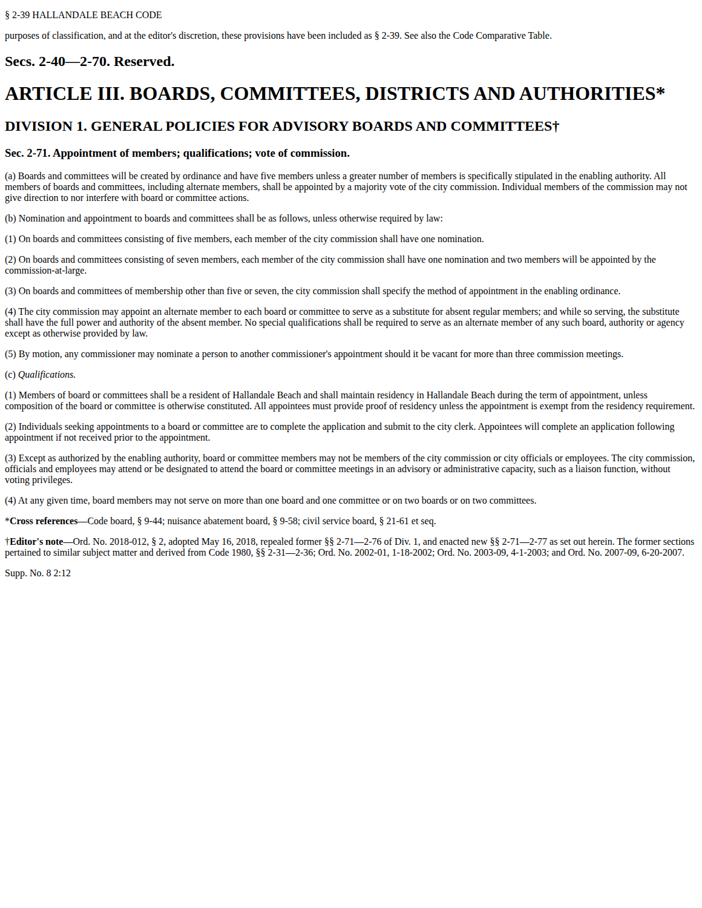§ 2-39 HALLANDALE BEACH CODE
purposes of classification, and at the editor's discretion, these provisions have been included as § 2-39. See also the Code Comparative Table.
Secs. 2-40—2-70. Reserved.
ARTICLE III. BOARDS, COMMITTEES, DISTRICTS AND AUTHORITIES*
DIVISION 1. GENERAL POLICIES FOR ADVISORY BOARDS AND COMMITTEES†
Sec. 2-71. Appointment of members; qualifications; vote of commission.
(a) Boards and committees will be created by ordinance and have five members unless a greater number of members is specifically stipulated in the enabling authority. All members of boards and committees, including alternate members, shall be appointed by a majority vote of the city commission. Individual members of the commission may not give direction to nor interfere with board or committee actions.
(b) Nomination and appointment to boards and committees shall be as follows, unless otherwise required by law:
(1) On boards and committees consisting of five members, each member of the city commission shall have one nomination.
(2) On boards and committees consisting of seven members, each member of the city commission shall have one nomination and two members will be appointed by the commission-at-large.
(3) On boards and committees of membership other than five or seven, the city commission shall specify the method of appointment in the enabling ordinance.
(4) The city commission may appoint an alternate member to each board or committee to serve as a substitute for absent regular members; and while so serving, the substitute shall have the full power and authority of the absent member. No special qualifications shall be required to serve as an alternate member of any such board, authority or agency except as otherwise provided by law.
(5) By motion, any commissioner may nominate a person to another commissioner's appointment should it be vacant for more than three commission meetings.
(c) Qualifications.
(1) Members of board or committees shall be a resident of Hallandale Beach and shall maintain residency in Hallandale Beach during the term of appointment, unless composition of the board or committee is otherwise constituted. All appointees must provide proof of residency unless the appointment is exempt from the residency requirement.
(2) Individuals seeking appointments to a board or committee are to complete the application and submit to the city clerk. Appointees will complete an application following appointment if not received prior to the appointment.
(3) Except as authorized by the enabling authority, board or committee members may not be members of the city commission or city officials or employees. The city commission, officials and employees may attend or be designated to attend the board or committee meetings in an advisory or administrative capacity, such as a liaison function, without voting privileges.
(4) At any given time, board members may not serve on more than one board and one committee or on two boards or on two committees.
*Cross references—Code board, § 9-44; nuisance abatement board, § 9-58; civil service board, § 21-61 et seq.
†Editor's note—Ord. No. 2018-012, § 2, adopted May 16, 2018, repealed former §§ 2-71—2-76 of Div. 1, and enacted new §§ 2-71—2-77 as set out herein. The former sections pertained to similar subject matter and derived from Code 1980, §§ 2-31—2-36; Ord. No. 2002-01, 1-18-2002; Ord. No. 2003-09, 4-1-2003; and Ord. No. 2007-09, 6-20-2007.
Supp. No. 8 2:12